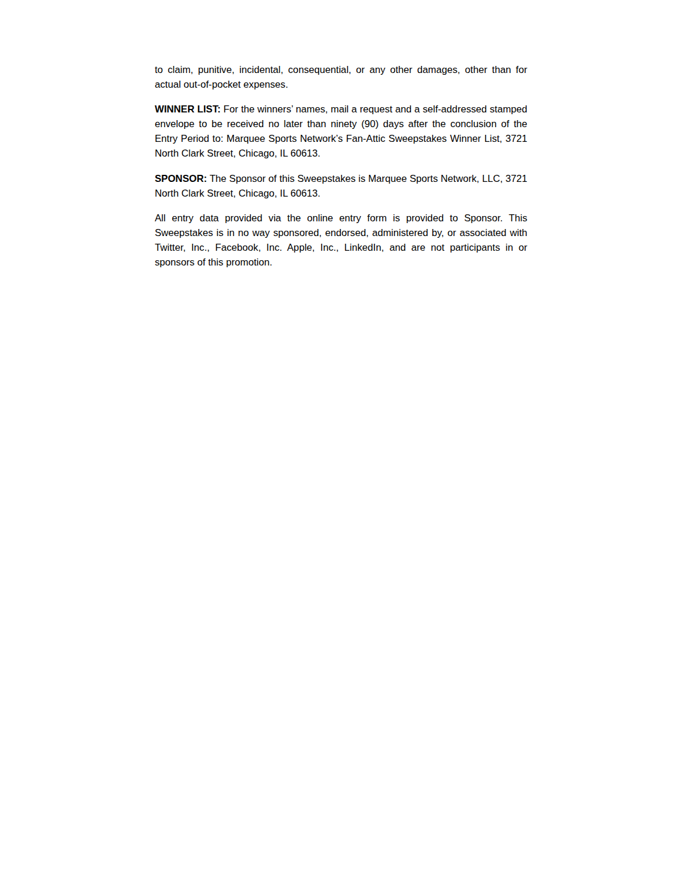to claim, punitive, incidental, consequential, or any other damages, other than for actual out-of-pocket expenses.
WINNER LIST: For the winners’ names, mail a request and a self-addressed stamped envelope to be received no later than ninety (90) days after the conclusion of the Entry Period to: Marquee Sports Network’s Fan-Attic Sweepstakes Winner List, 3721 North Clark Street, Chicago, IL 60613.
SPONSOR: The Sponsor of this Sweepstakes is Marquee Sports Network, LLC, 3721 North Clark Street, Chicago, IL 60613.
All entry data provided via the online entry form is provided to Sponsor. This Sweepstakes is in no way sponsored, endorsed, administered by, or associated with Twitter, Inc., Facebook, Inc. Apple, Inc., LinkedIn, and are not participants in or sponsors of this promotion.